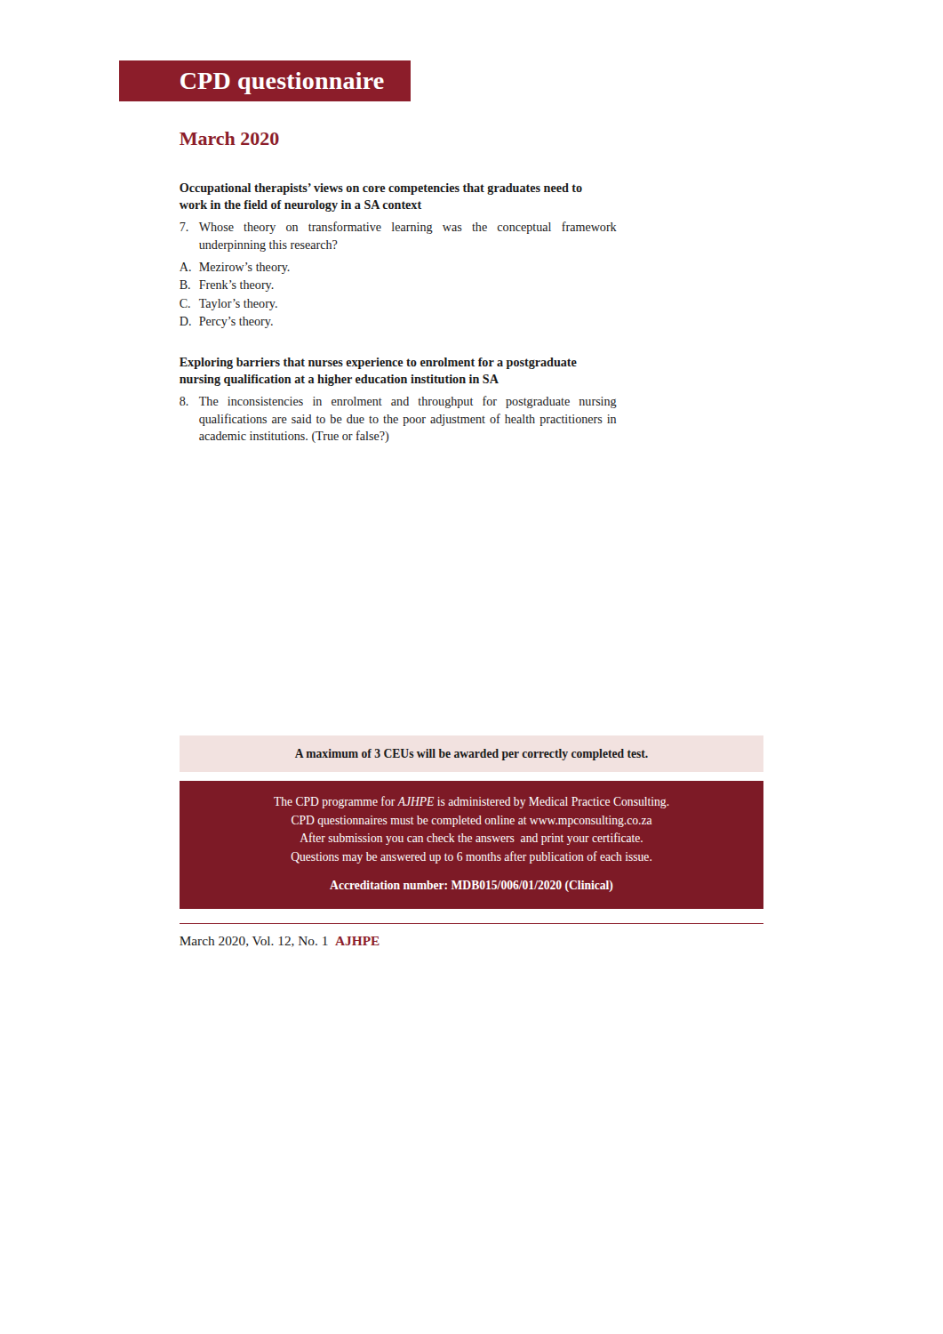CPD questionnaire
March 2020
Occupational therapists’ views on core competencies that graduates need to work in the field of neurology in a SA context
7. Whose theory on transformative learning was the conceptual framework underpinning this research?
A. Mezirow’s theory.
B. Frenk’s theory.
C. Taylor’s theory.
D. Percy’s theory.
Exploring barriers that nurses experience to enrolment for a postgraduate nursing qualification at a higher education institution in SA
8. The inconsistencies in enrolment and throughput for postgraduate nursing qualifications are said to be due to the poor adjustment of health practitioners in academic institutions. (True or false?)
A maximum of 3 CEUs will be awarded per correctly completed test.
The CPD programme for AJHPE is administered by Medical Practice Consulting.
CPD questionnaires must be completed online at www.mpconsulting.co.za
After submission you can check the answers and print your certificate.
Questions may be answered up to 6 months after publication of each issue.
Accreditation number: MDB015/006/01/2020 (Clinical)
March 2020, Vol. 12, No. 1 AJHPE